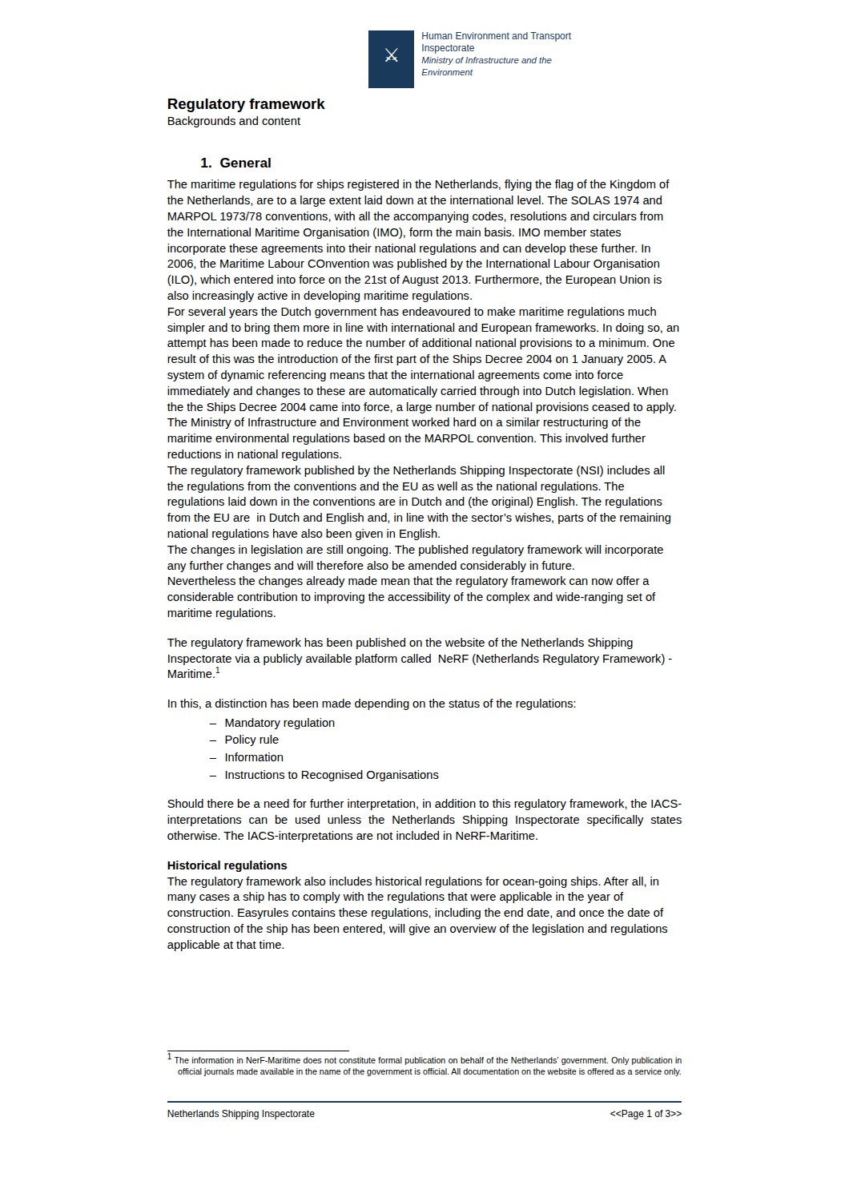⚔ Human Environment and Transport
Inspectorate
Ministry of Infrastructure and the
Environment
Regulatory framework
Backgrounds and content
1. General
The maritime regulations for ships registered in the Netherlands, flying the flag of the Kingdom of the Netherlands, are to a large extent laid down at the international level. The SOLAS 1974 and MARPOL 1973/78 conventions, with all the accompanying codes, resolutions and circulars from the International Maritime Organisation (IMO), form the main basis. IMO member states incorporate these agreements into their national regulations and can develop these further. In 2006, the Maritime Labour COnvention was published by the International Labour Organisation (ILO), which entered into force on the 21st of August 2013. Furthermore, the European Union is also increasingly active in developing maritime regulations.
For several years the Dutch government has endeavoured to make maritime regulations much simpler and to bring them more in line with international and European frameworks. In doing so, an attempt has been made to reduce the number of additional national provisions to a minimum. One result of this was the introduction of the first part of the Ships Decree 2004 on 1 January 2005. A system of dynamic referencing means that the international agreements come into force immediately and changes to these are automatically carried through into Dutch legislation. When the the Ships Decree 2004 came into force, a large number of national provisions ceased to apply. The Ministry of Infrastructure and Environment worked hard on a similar restructuring of the maritime environmental regulations based on the MARPOL convention. This involved further reductions in national regulations.
The regulatory framework published by the Netherlands Shipping Inspectorate (NSI) includes all the regulations from the conventions and the EU as well as the national regulations. The regulations laid down in the conventions are in Dutch and (the original) English. The regulations from the EU are in Dutch and English and, in line with the sector’s wishes, parts of the remaining national regulations have also been given in English.
The changes in legislation are still ongoing. The published regulatory framework will incorporate any further changes and will therefore also be amended considerably in future.
Nevertheless the changes already made mean that the regulatory framework can now offer a considerable contribution to improving the accessibility of the complex and wide-ranging set of maritime regulations.
The regulatory framework has been published on the website of the Netherlands Shipping Inspectorate via a publicly available platform called NeRF (Netherlands Regulatory Framework) - Maritime.1
In this, a distinction has been made depending on the status of the regulations:
Mandatory regulation
Policy rule
Information
Instructions to Recognised Organisations
Should there be a need for further interpretation, in addition to this regulatory framework, the IACS-interpretations can be used unless the Netherlands Shipping Inspectorate specifically states otherwise. The IACS-interpretations are not included in NeRF-Maritime.
Historical regulations
The regulatory framework also includes historical regulations for ocean-going ships. After all, in many cases a ship has to comply with the regulations that were applicable in the year of construction. Easyrules contains these regulations, including the end date, and once the date of construction of the ship has been entered, will give an overview of the legislation and regulations applicable at that time.
1 The information in NerF-Maritime does not constitute formal publication on behalf of the Netherlands’ government. Only publication in official journals made available in the name of the government is official. All documentation on the website is offered as a service only.
Netherlands Shipping Inspectorate <<Page 1 of 3>>